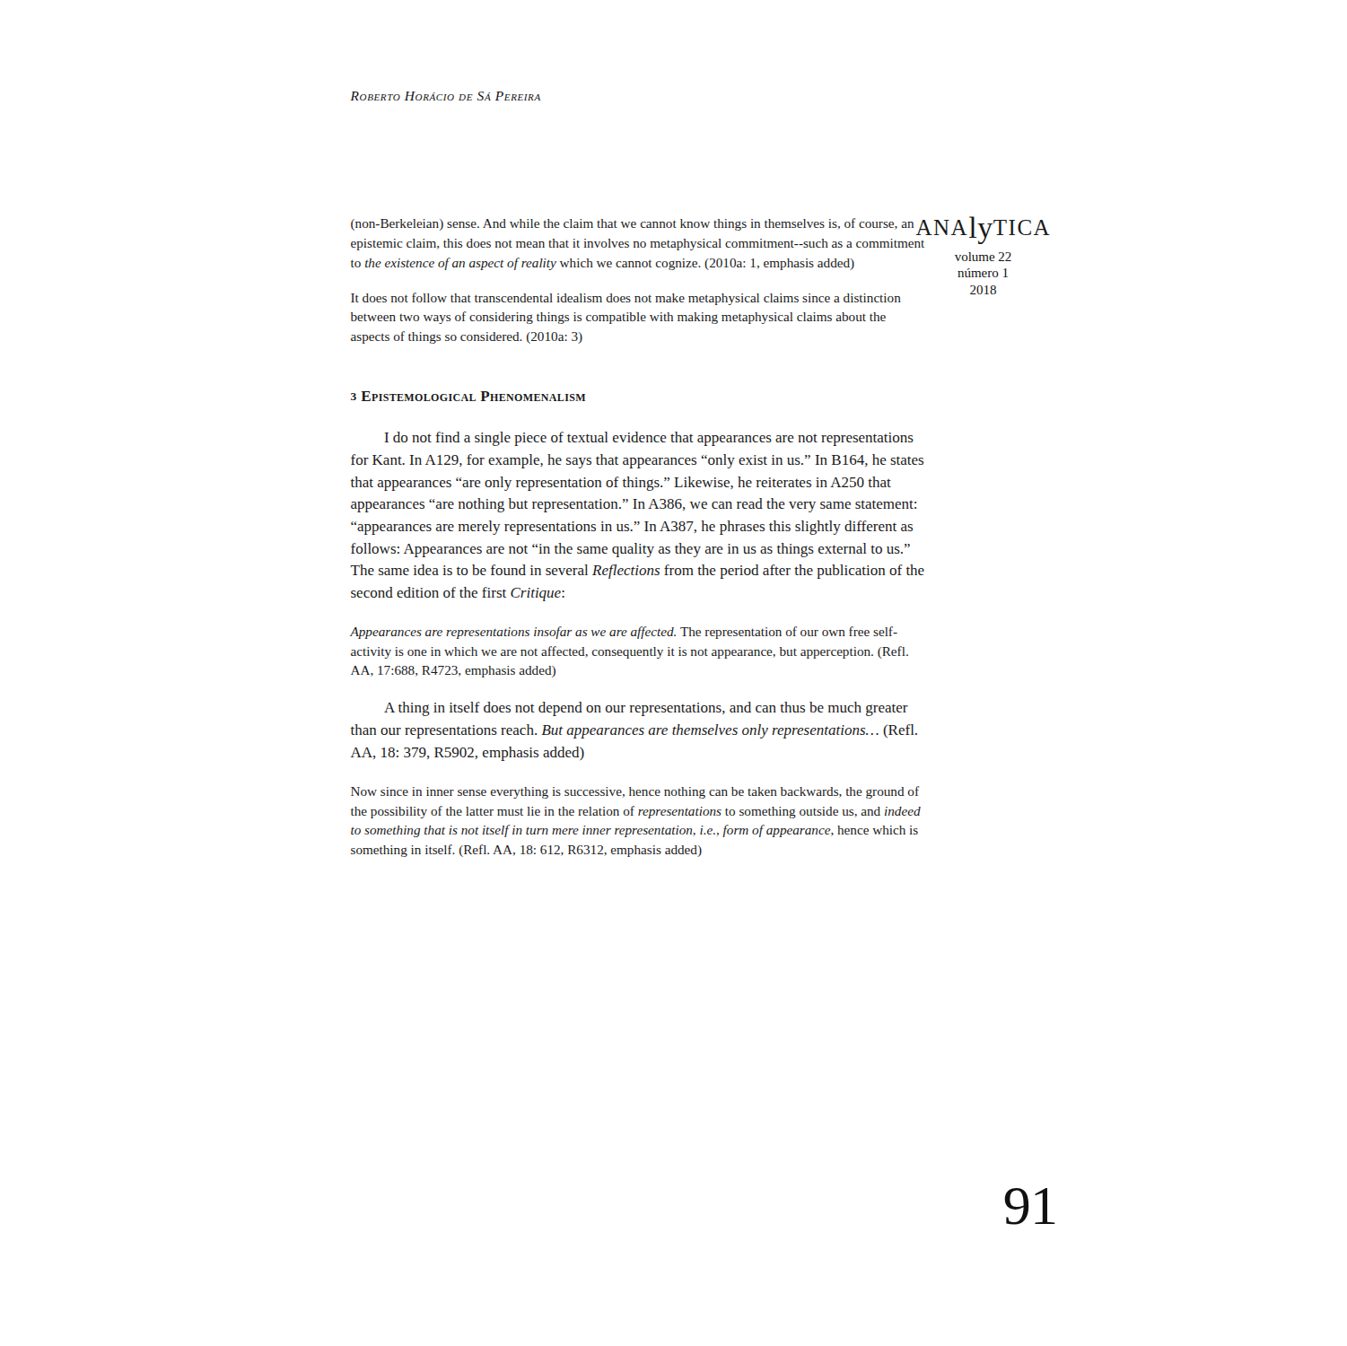Roberto Horácio de Sá Pereira
Ana ly tica
volume 22
número 1
2018
(non-Berkeleian) sense. And while the claim that we cannot know things in themselves is, of course, an epistemic claim, this does not mean that it involves no metaphysical commitment--such as a commitment to the existence of an aspect of reality which we cannot cognize. (2010a: 1, emphasis added)
It does not follow that transcendental idealism does not make metaphysical claims since a distinction between two ways of considering things is compatible with making metaphysical claims about the aspects of things so considered. (2010a: 3)
3 Epistemological Phenomenalism
I do not find a single piece of textual evidence that appearances are not representations for Kant. In A129, for example, he says that appearances “only exist in us.” In B164, he states that appearances “are only representation of things.” Likewise, he reiterates in A250 that appearances “are nothing but representation.” In A386, we can read the very same statement: “appearances are merely representations in us.” In A387, he phrases this slightly different as follows: Appearances are not “in the same quality as they are in us as things external to us.” The same idea is to be found in several Reflections from the period after the publication of the second edition of the first Critique:
Appearances are representations insofar as we are affected. The representation of our own free self-activity is one in which we are not affected, consequently it is not appearance, but apperception. (Refl. AA, 17:688, R4723, emphasis added)
A thing in itself does not depend on our representations, and can thus be much greater than our representations reach. But appearances are themselves only representations… (Refl. AA, 18: 379, R5902, emphasis added)
Now since in inner sense everything is successive, hence nothing can be taken backwards, the ground of the possibility of the latter must lie in the relation of representations to something outside us, and indeed to something that is not itself in turn mere inner representation, i.e., form of appearance, hence which is something in itself. (Refl. AA, 18: 612, R6312, emphasis added)
91